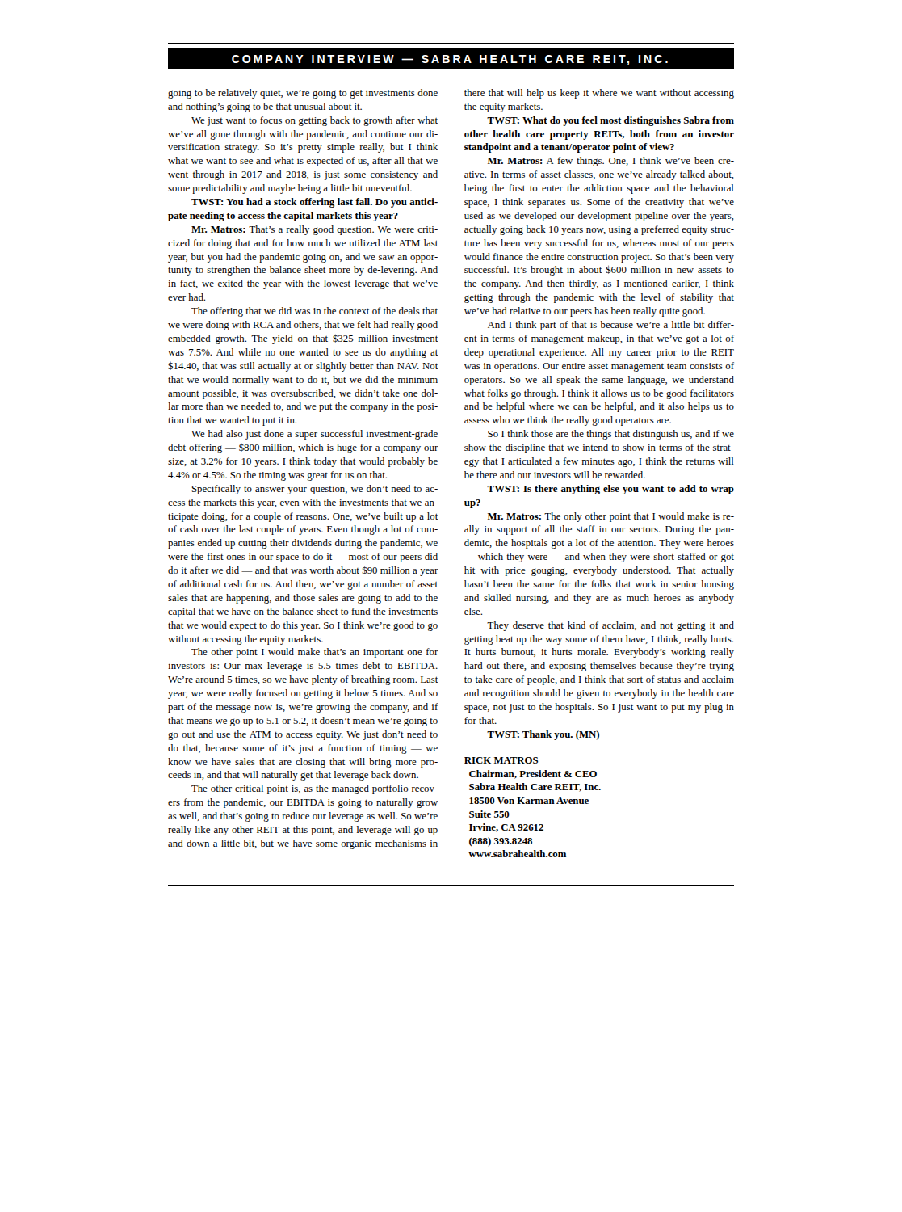COMPANY INTERVIEW — SABRA HEALTH CARE REIT, INC.
going to be relatively quiet, we’re going to get investments done and nothing’s going to be that unusual about it.
We just want to focus on getting back to growth after what we’ve all gone through with the pandemic, and continue our diversification strategy. So it’s pretty simple really, but I think what we want to see and what is expected of us, after all that we went through in 2017 and 2018, is just some consistency and some predictability and maybe being a little bit uneventful.
TWST: You had a stock offering last fall. Do you anticipate needing to access the capital markets this year?
Mr. Matros: That’s a really good question. We were criticized for doing that and for how much we utilized the ATM last year, but you had the pandemic going on, and we saw an opportunity to strengthen the balance sheet more by de-levering. And in fact, we exited the year with the lowest leverage that we’ve ever had.
The offering that we did was in the context of the deals that we were doing with RCA and others, that we felt had really good embedded growth. The yield on that $325 million investment was 7.5%. And while no one wanted to see us do anything at $14.40, that was still actually at or slightly better than NAV. Not that we would normally want to do it, but we did the minimum amount possible, it was oversubscribed, we didn’t take one dollar more than we needed to, and we put the company in the position that we wanted to put it in.
We had also just done a super successful investment-grade debt offering — $800 million, which is huge for a company our size, at 3.2% for 10 years. I think today that would probably be 4.4% or 4.5%. So the timing was great for us on that.
Specifically to answer your question, we don’t need to access the markets this year, even with the investments that we anticipate doing, for a couple of reasons. One, we’ve built up a lot of cash over the last couple of years. Even though a lot of companies ended up cutting their dividends during the pandemic, we were the first ones in our space to do it — most of our peers did do it after we did — and that was worth about $90 million a year of additional cash for us. And then, we’ve got a number of asset sales that are happening, and those sales are going to add to the capital that we have on the balance sheet to fund the investments that we would expect to do this year. So I think we’re good to go without accessing the equity markets.
The other point I would make that’s an important one for investors is: Our max leverage is 5.5 times debt to EBITDA. We’re around 5 times, so we have plenty of breathing room. Last year, we were really focused on getting it below 5 times. And so part of the message now is, we’re growing the company, and if that means we go up to 5.1 or 5.2, it doesn’t mean we’re going to go out and use the ATM to access equity. We just don’t need to do that, because some of it’s just a function of timing — we know we have sales that are closing that will bring more proceeds in, and that will naturally get that leverage back down.
The other critical point is, as the managed portfolio recovers from the pandemic, our EBITDA is going to naturally grow as well, and that’s going to reduce our leverage as well. So we’re really like any other REIT at this point, and leverage will go up and down a little bit, but we have some organic mechanisms in there that will help us keep it where we want without accessing the equity markets.
TWST: What do you feel most distinguishes Sabra from other health care property REITs, both from an investor standpoint and a tenant/operator point of view?
Mr. Matros: A few things. One, I think we’ve been creative. In terms of asset classes, one we’ve already talked about, being the first to enter the addiction space and the behavioral space, I think separates us. Some of the creativity that we’ve used as we developed our development pipeline over the years, actually going back 10 years now, using a preferred equity structure has been very successful for us, whereas most of our peers would finance the entire construction project. So that’s been very successful. It’s brought in about $600 million in new assets to the company. And then thirdly, as I mentioned earlier, I think getting through the pandemic with the level of stability that we’ve had relative to our peers has been really quite good.
And I think part of that is because we’re a little bit different in terms of management makeup, in that we’ve got a lot of deep operational experience. All my career prior to the REIT was in operations. Our entire asset management team consists of operators. So we all speak the same language, we understand what folks go through. I think it allows us to be good facilitators and be helpful where we can be helpful, and it also helps us to assess who we think the really good operators are.
So I think those are the things that distinguish us, and if we show the discipline that we intend to show in terms of the strategy that I articulated a few minutes ago, I think the returns will be there and our investors will be rewarded.
TWST: Is there anything else you want to add to wrap up?
Mr. Matros: The only other point that I would make is really in support of all the staff in our sectors. During the pandemic, the hospitals got a lot of the attention. They were heroes — which they were — and when they were short staffed or got hit with price gouging, everybody understood. That actually hasn’t been the same for the folks that work in senior housing and skilled nursing, and they are as much heroes as anybody else.
They deserve that kind of acclaim, and not getting it and getting beat up the way some of them have, I think, really hurts. It hurts burnout, it hurts morale. Everybody’s working really hard out there, and exposing themselves because they’re trying to take care of people, and I think that sort of status and acclaim and recognition should be given to everybody in the health care space, not just to the hospitals. So I just want to put my plug in for that.
TWST: Thank you. (MN)
RICK MATROS
Chairman, President & CEO
Sabra Health Care REIT, Inc.
18500 Von Karman Avenue
Suite 550
Irvine, CA 92612
(888) 393.8248
www.sabrahealth.com